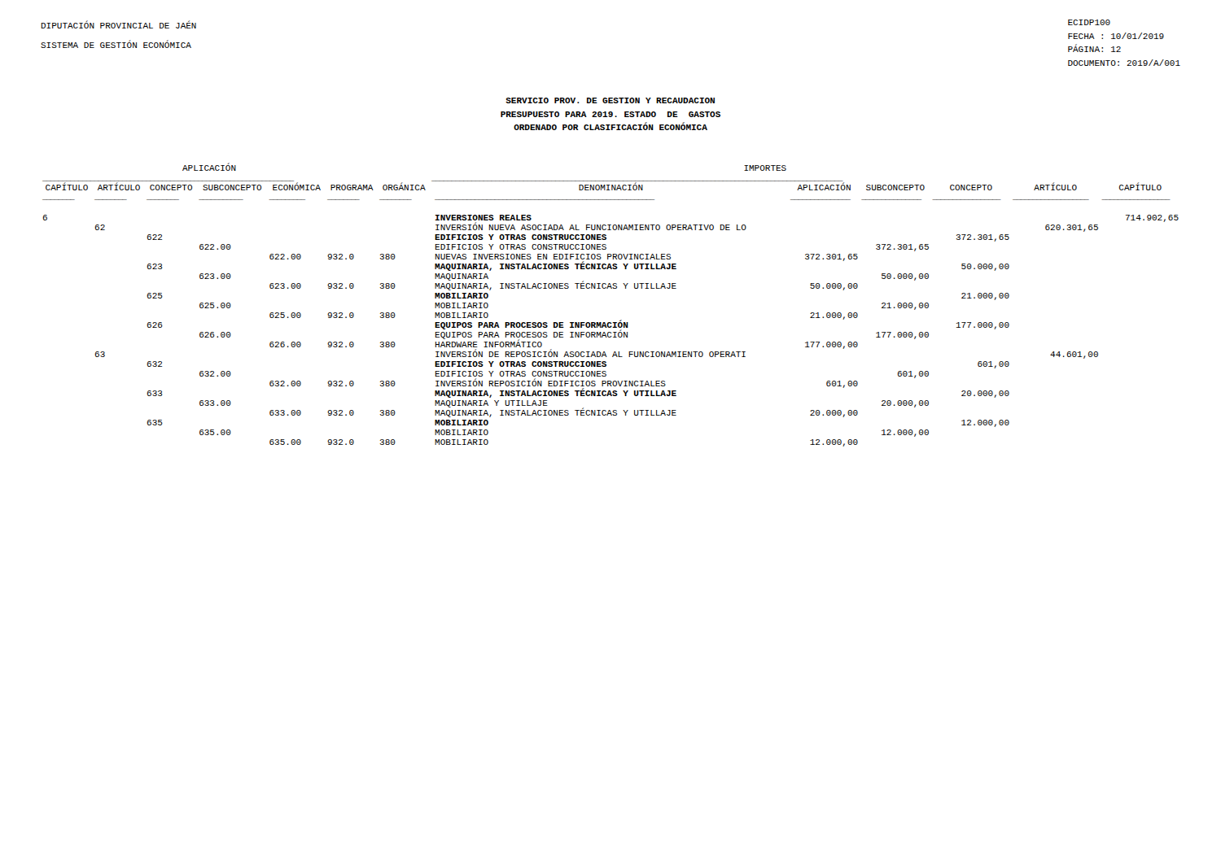DIPUTACIÓN PROVINCIAL DE JAÉN
SISTEMA DE GESTIÓN ECONÓMICA
ECIDP100
FECHA : 10/01/2019
PÁGINA: 12
DOCUMENTO: 2019/A/001
SERVICIO PROV. DE GESTION Y RECAUDACION
PRESUPUESTO PARA 2019. ESTADO DE GASTOS
ORDENADO POR CLASIFICACIÓN ECONÓMICA
| APLICACIÓN | | IMPORTES |
| _______________________________________________________________ | | _______________________________________________________________________________________________________ |
| CAPÍTULO | ARTÍCULO | CONCEPTO | SUBCONCEPTO | ECONÓMICA | PROGRAMA | ORGÁNICA | DENOMINACIÓN | APLICACIÓN | SUBCONCEPTO | CONCEPTO | ARTÍCULO | CAPÍTULO |
| ________ | ________ | ________ | ___________ | _________ | ________ | ________ | _______________________________________________________ | _______________ | _______________ | _________________ | ___________________ | _________________ |
| 6 | | | | | | | INVERSIONES REALES | | | | | 714.902,65 |
| | 62 | | | | | | INVERSIÓN NUEVA ASOCIADA AL FUNCIONAMIENTO OPERATIVO DE LO | | | | 620.301,65 | |
| | | 622 | | | | | EDIFICIOS Y OTRAS CONSTRUCCIONES | | | 372.301,65 | | |
| | | | 622.00 | | | | EDIFICIOS Y OTRAS CONSTRUCCIONES | | 372.301,65 | | | |
| | | | | 622.00 | 932.0 | 380 | NUEVAS INVERSIONES EN EDIFICIOS PROVINCIALES | 372.301,65 | | | | |
| | | 623 | | | | | MAQUINARIA, INSTALACIONES TÉCNICAS Y UTILLAJE | | | 50.000,00 | | |
| | | | 623.00 | | | | MAQUINARIA | | 50.000,00 | | | |
| | | | | 623.00 | 932.0 | 380 | MAQUINARIA, INSTALACIONES TÉCNICAS Y UTILLAJE | 50.000,00 | | | | |
| | | 625 | | | | | MOBILIARIO | | | 21.000,00 | | |
| | | | 625.00 | | | | MOBILIARIO | | 21.000,00 | | | |
| | | | | 625.00 | 932.0 | 380 | MOBILIARIO | 21.000,00 | | | | |
| | | 626 | | | | | EQUIPOS PARA PROCESOS DE INFORMACIÓN | | | 177.000,00 | | |
| | | | 626.00 | | | | EQUIPOS PARA PROCESOS DE INFORMACIÓN | | 177.000,00 | | | |
| | | | | 626.00 | 932.0 | 380 | HARDWARE INFORMÁTICO | 177.000,00 | | | | |
| | 63 | | | | | | INVERSIÓN DE REPOSICIÓN ASOCIADA AL FUNCIONAMIENTO OPERATI | | | | 44.601,00 | |
| | | 632 | | | | | EDIFICIOS Y OTRAS CONSTRUCCIONES | | | 601,00 | | |
| | | | 632.00 | | | | EDIFICIOS Y OTRAS CONSTRUCCIONES | | 601,00 | | | |
| | | | | 632.00 | 932.0 | 380 | INVERSIÓN REPOSICIÓN EDIFICIOS PROVINCIALES | 601,00 | | | | |
| | | 633 | | | | | MAQUINARIA, INSTALACIONES TÉCNICAS Y UTILLAJE | | | 20.000,00 | | |
| | | | 633.00 | | | | MAQUINARIA Y UTILLAJE | | 20.000,00 | | | |
| | | | | 633.00 | 932.0 | 380 | MAQUINARIA, INSTALACIONES TÉCNICAS Y UTILLAJE | 20.000,00 | | | | |
| | | 635 | | | | | MOBILIARIO | | | 12.000,00 | | |
| | | | 635.00 | | | | MOBILIARIO | | 12.000,00 | | | |
| | | | | 635.00 | 932.0 | 380 | MOBILIARIO | 12.000,00 | | | | |